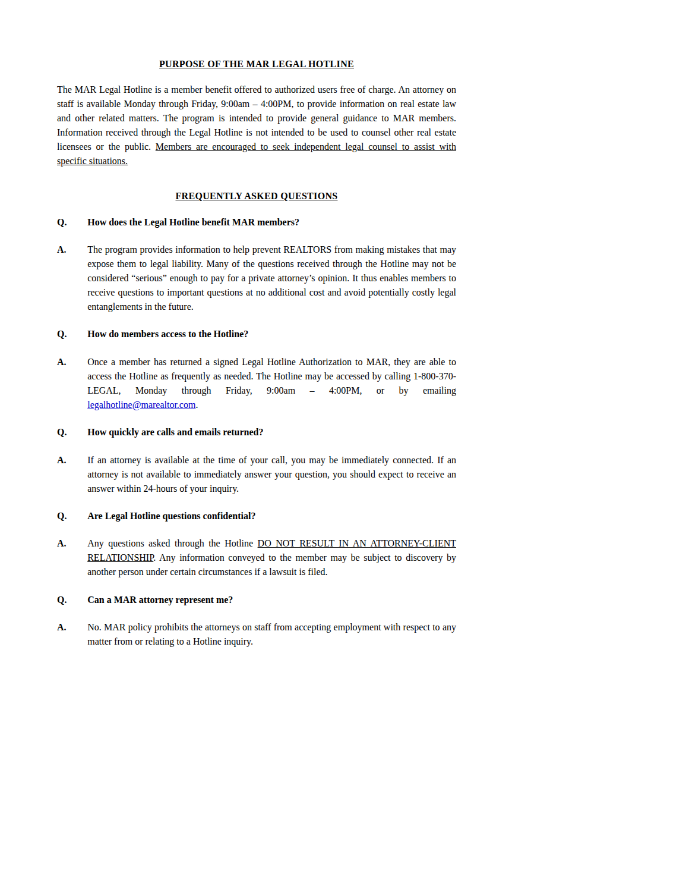PURPOSE OF THE MAR LEGAL HOTLINE
The MAR Legal Hotline is a member benefit offered to authorized users free of charge. An attorney on staff is available Monday through Friday, 9:00am – 4:00PM, to provide information on real estate law and other related matters. The program is intended to provide general guidance to MAR members. Information received through the Legal Hotline is not intended to be used to counsel other real estate licensees or the public. Members are encouraged to seek independent legal counsel to assist with specific situations.
FREQUENTLY ASKED QUESTIONS
| Q. | How does the Legal Hotline benefit MAR members? |
| A. | The program provides information to help prevent REALTORS from making mistakes that may expose them to legal liability. Many of the questions received through the Hotline may not be considered “serious” enough to pay for a private attorney’s opinion. It thus enables members to receive questions to important questions at no additional cost and avoid potentially costly legal entanglements in the future. |
| Q. | How do members access to the Hotline? |
| A. | Once a member has returned a signed Legal Hotline Authorization to MAR, they are able to access the Hotline as frequently as needed. The Hotline may be accessed by calling 1-800-370-LEGAL, Monday through Friday, 9:00am – 4:00PM, or by emailing legalhotline@marealtor.com . |
| Q. | How quickly are calls and emails returned? |
| A. | If an attorney is available at the time of your call, you may be immediately connected. If an attorney is not available to immediately answer your question, you should expect to receive an answer within 24-hours of your inquiry. |
| Q. | Are Legal Hotline questions confidential? |
| A. | Any questions asked through the Hotline DO NOT RESULT IN AN ATTORNEY-CLIENT RELATIONSHIP . Any information conveyed to the member may be subject to discovery by another person under certain circumstances if a lawsuit is filed. |
| Q. | Can a MAR attorney represent me? |
| A. | No. MAR policy prohibits the attorneys on staff from accepting employment with respect to any matter from or relating to a Hotline inquiry. |